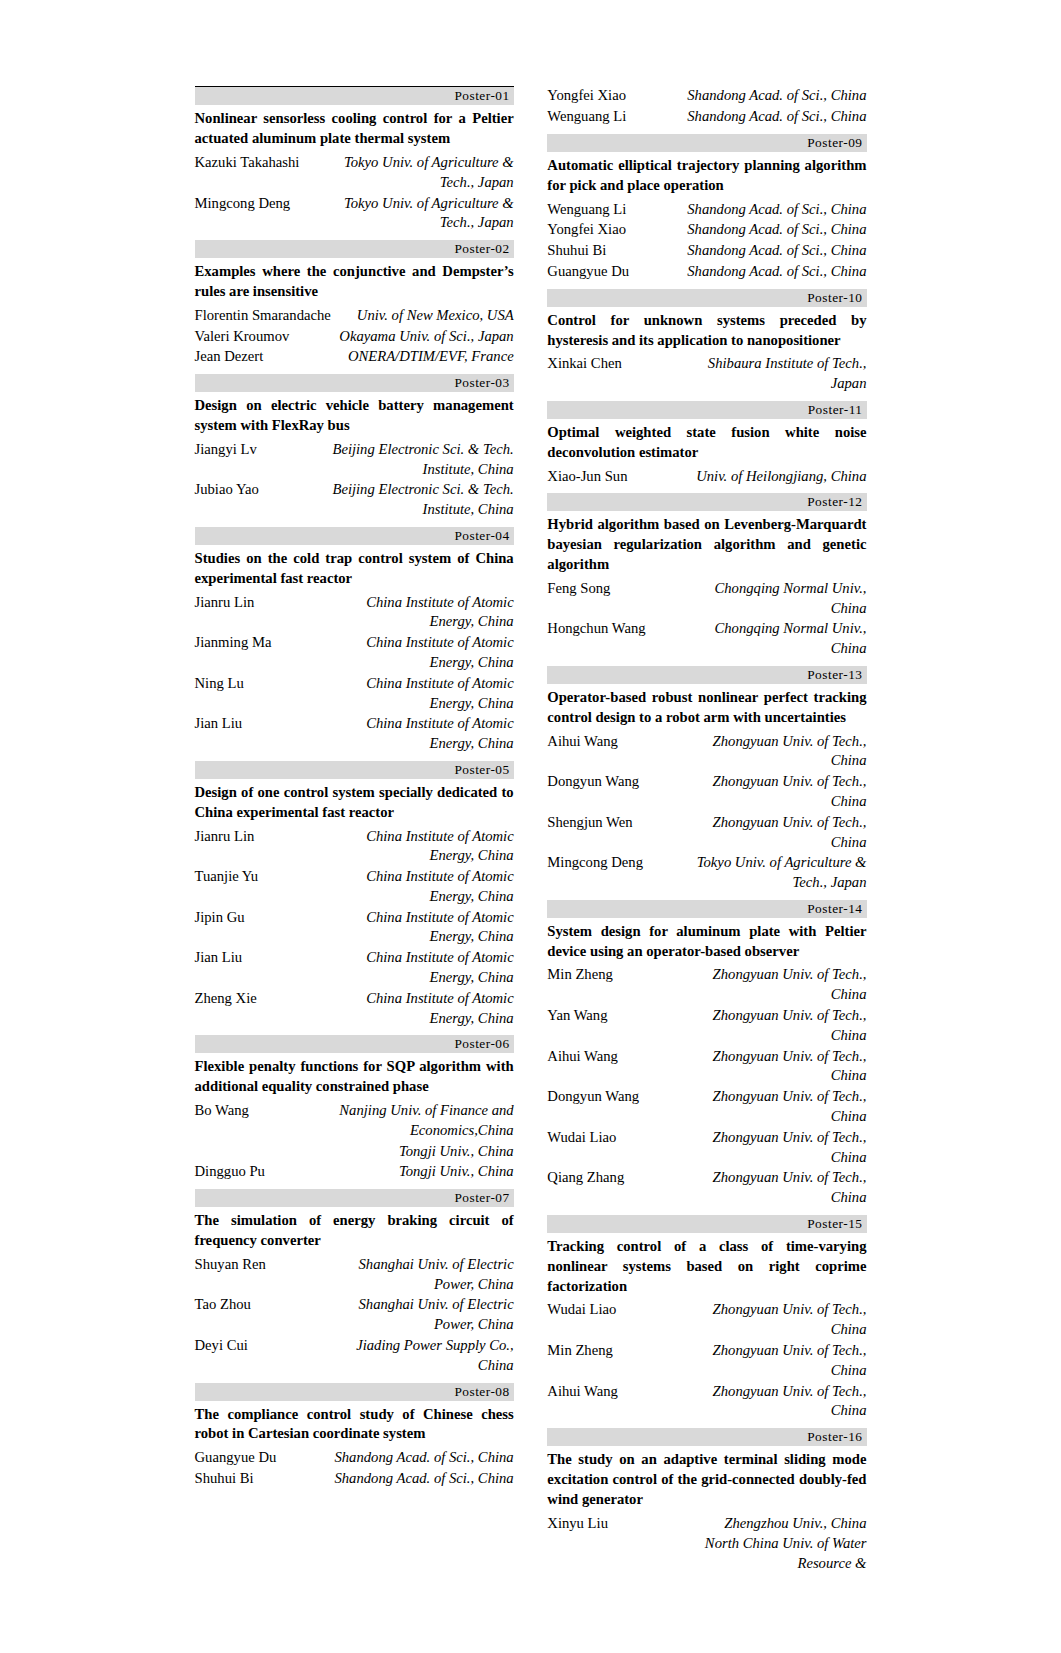Poster-01
Nonlinear sensorless cooling control for a Peltier actuated aluminum plate thermal system
| Kazuki Takahashi | Tokyo Univ. of Agriculture & Tech., Japan |
| Mingcong Deng | Tokyo Univ. of Agriculture & Tech., Japan |
Poster-02
Examples where the conjunctive and Dempster’s rules are insensitive
| Florentin Smarandache | Univ. of New Mexico, USA |
| Valeri Kroumov | Okayama Univ. of Sci., Japan |
| Jean Dezert | ONERA/DTIM/EVF, France |
Poster-03
Design on electric vehicle battery management system with FlexRay bus
| Jiangyi Lv | Beijing Electronic Sci. & Tech. Institute, China |
| Jubiao Yao | Beijing Electronic Sci. & Tech. Institute, China |
Poster-04
Studies on the cold trap control system of China experimental fast reactor
| Jianru Lin | China Institute of Atomic Energy, China |
| Jianming Ma | China Institute of Atomic Energy, China |
| Ning Lu | China Institute of Atomic Energy, China |
| Jian Liu | China Institute of Atomic Energy, China |
Poster-05
Design of one control system specially dedicated to China experimental fast reactor
| Jianru Lin | China Institute of Atomic Energy, China |
| Tuanjie Yu | China Institute of Atomic Energy, China |
| Jipin Gu | China Institute of Atomic Energy, China |
| Jian Liu | China Institute of Atomic Energy, China |
| Zheng Xie | China Institute of Atomic Energy, China |
Poster-06
Flexible penalty functions for SQP algorithm with additional equality constrained phase
| Bo Wang | Nanjing Univ. of Finance and Economics,China |
| | Tongji Univ., China |
| Dingguo Pu | Tongji Univ., China |
Poster-07
The simulation of energy braking circuit of frequency converter
| Shuyan Ren | Shanghai Univ. of Electric Power, China |
| Tao Zhou | Shanghai Univ. of Electric Power, China |
| Deyi Cui | Jiading Power Supply Co., China |
Poster-08
The compliance control study of Chinese chess robot in Cartesian coordinate system
| Guangyue Du | Shandong Acad. of Sci., China |
| Shuhui Bi | Shandong Acad. of Sci., China |
| Yongfei Xiao | Shandong Acad. of Sci., China |
| Wenguang Li | Shandong Acad. of Sci., China |
Poster-09
Automatic elliptical trajectory planning algorithm for pick and place operation
| Wenguang Li | Shandong Acad. of Sci., China |
| Yongfei Xiao | Shandong Acad. of Sci., China |
| Shuhui Bi | Shandong Acad. of Sci., China |
| Guangyue Du | Shandong Acad. of Sci., China |
Poster-10
Control for unknown systems preceded by hysteresis and its application to nanopositioner
| Xinkai Chen | Shibaura Institute of Tech., Japan |
Poster-11
Optimal weighted state fusion white noise deconvolution estimator
| Xiao-Jun Sun | Univ. of Heilongjiang, China |
Poster-12
Hybrid algorithm based on Levenberg-Marquardt bayesian regularization algorithm and genetic algorithm
| Feng Song | Chongqing Normal Univ., China |
| Hongchun Wang | Chongqing Normal Univ., China |
Poster-13
Operator-based robust nonlinear perfect tracking control design to a robot arm with uncertainties
| Aihui Wang | Zhongyuan Univ. of Tech., China |
| Dongyun Wang | Zhongyuan Univ. of Tech., China |
| Shengjun Wen | Zhongyuan Univ. of Tech., China |
| Mingcong Deng | Tokyo Univ. of Agriculture & Tech., Japan |
Poster-14
System design for aluminum plate with Peltier device using an operator-based observer
| Min Zheng | Zhongyuan Univ. of Tech., China |
| Yan Wang | Zhongyuan Univ. of Tech., China |
| Aihui Wang | Zhongyuan Univ. of Tech., China |
| Dongyun Wang | Zhongyuan Univ. of Tech., China |
| Wudai Liao | Zhongyuan Univ. of Tech., China |
| Qiang Zhang | Zhongyuan Univ. of Tech., China |
Poster-15
Tracking control of a class of time-varying nonlinear systems based on right coprime factorization
| Wudai Liao | Zhongyuan Univ. of Tech., China |
| Min Zheng | Zhongyuan Univ. of Tech., China |
| Aihui Wang | Zhongyuan Univ. of Tech., China |
Poster-16
The study on an adaptive terminal sliding mode excitation control of the grid-connected doubly-fed wind generator
| Xinyu Liu | Zhengzhou Univ., China |
| | North China Univ. of Water Resource & |